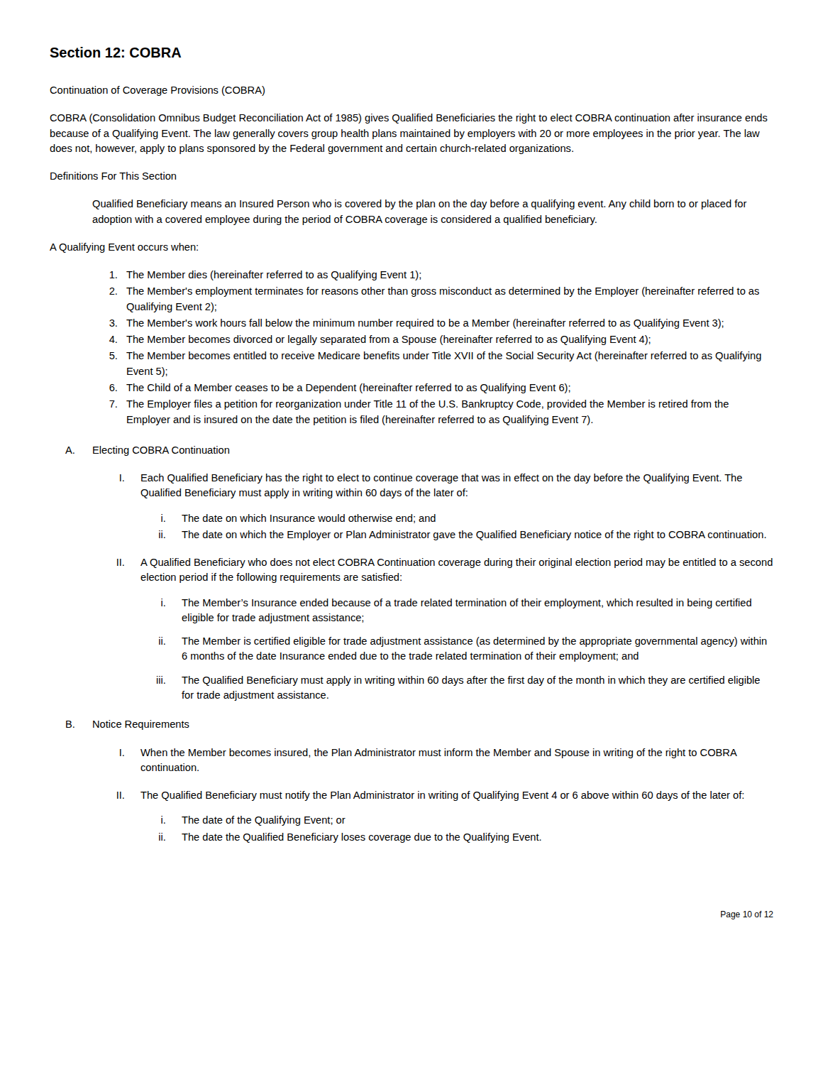Section 12: COBRA
Continuation of Coverage Provisions (COBRA)
COBRA (Consolidation Omnibus Budget Reconciliation Act of 1985) gives Qualified Beneficiaries the right to elect COBRA continuation after insurance ends because of a Qualifying Event. The law generally covers group health plans maintained by employers with 20 or more employees in the prior year. The law does not, however, apply to plans sponsored by the Federal government and certain church-related organizations.
Definitions For This Section
Qualified Beneficiary means an Insured Person who is covered by the plan on the day before a qualifying event. Any child born to or placed for adoption with a covered employee during the period of COBRA coverage is considered a qualified beneficiary.
A Qualifying Event occurs when:
The Member dies (hereinafter referred to as Qualifying Event 1);
The Member's employment terminates for reasons other than gross misconduct as determined by the Employer (hereinafter referred to as Qualifying Event 2);
The Member's work hours fall below the minimum number required to be a Member (hereinafter referred to as Qualifying Event 3);
The Member becomes divorced or legally separated from a Spouse (hereinafter referred to as Qualifying Event 4);
The Member becomes entitled to receive Medicare benefits under Title XVII of the Social Security Act (hereinafter referred to as Qualifying Event 5);
The Child of a Member ceases to be a Dependent (hereinafter referred to as Qualifying Event 6);
The Employer files a petition for reorganization under Title 11 of the U.S. Bankruptcy Code, provided the Member is retired from the Employer and is insured on the date the petition is filed (hereinafter referred to as Qualifying Event 7).
Electing COBRA Continuation
Each Qualified Beneficiary has the right to elect to continue coverage that was in effect on the day before the Qualifying Event. The Qualified Beneficiary must apply in writing within 60 days of the later of:
The date on which Insurance would otherwise end; and
The date on which the Employer or Plan Administrator gave the Qualified Beneficiary notice of the right to COBRA continuation.
A Qualified Beneficiary who does not elect COBRA Continuation coverage during their original election period may be entitled to a second election period if the following requirements are satisfied:
The Member’s Insurance ended because of a trade related termination of their employment, which resulted in being certified eligible for trade adjustment assistance;
The Member is certified eligible for trade adjustment assistance (as determined by the appropriate governmental agency) within 6 months of the date Insurance ended due to the trade related termination of their employment; and
The Qualified Beneficiary must apply in writing within 60 days after the first day of the month in which they are certified eligible for trade adjustment assistance.
Notice Requirements
When the Member becomes insured, the Plan Administrator must inform the Member and Spouse in writing of the right to COBRA continuation.
The Qualified Beneficiary must notify the Plan Administrator in writing of Qualifying Event 4 or 6 above within 60 days of the later of:
The date of the Qualifying Event; or
The date the Qualified Beneficiary loses coverage due to the Qualifying Event.
Page 10 of 12